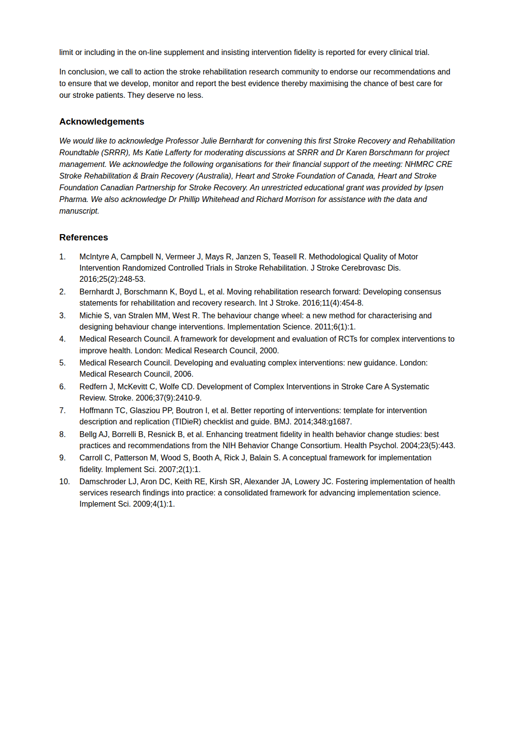limit or including in the on-line supplement and insisting intervention fidelity is reported for every clinical trial.
In conclusion, we call to action the stroke rehabilitation research community to endorse our recommendations and to ensure that we develop, monitor and report the best evidence thereby maximising the chance of best care for our stroke patients. They deserve no less.
Acknowledgements
We would like to acknowledge Professor Julie Bernhardt for convening this first Stroke Recovery and Rehabilitation Roundtable (SRRR), Ms Katie Lafferty for moderating discussions at SRRR and Dr Karen Borschmann for project management. We acknowledge the following organisations for their financial support of the meeting: NHMRC CRE Stroke Rehabilitation & Brain Recovery (Australia), Heart and Stroke Foundation of Canada, Heart and Stroke Foundation Canadian Partnership for Stroke Recovery. An unrestricted educational grant was provided by Ipsen Pharma. We also acknowledge Dr Phillip Whitehead and Richard Morrison for assistance with the data and manuscript.
References
McIntyre A, Campbell N, Vermeer J, Mays R, Janzen S, Teasell R. Methodological Quality of Motor Intervention Randomized Controlled Trials in Stroke Rehabilitation. J Stroke Cerebrovasc Dis. 2016;25(2):248-53.
Bernhardt J, Borschmann K, Boyd L, et al. Moving rehabilitation research forward: Developing consensus statements for rehabilitation and recovery research. Int J Stroke. 2016;11(4):454-8.
Michie S, van Stralen MM, West R. The behaviour change wheel: a new method for characterising and designing behaviour change interventions. Implementation Science. 2011;6(1):1.
Medical Research Council. A framework for development and evaluation of RCTs for complex interventions to improve health. London: Medical Research Council, 2000.
Medical Research Council. Developing and evaluating complex interventions: new guidance. London: Medical Research Council, 2006.
Redfern J, McKevitt C, Wolfe CD. Development of Complex Interventions in Stroke Care A Systematic Review. Stroke. 2006;37(9):2410-9.
Hoffmann TC, Glasziou PP, Boutron I, et al. Better reporting of interventions: template for intervention description and replication (TIDieR) checklist and guide. BMJ. 2014;348:g1687.
Bellg AJ, Borrelli B, Resnick B, et al. Enhancing treatment fidelity in health behavior change studies: best practices and recommendations from the NIH Behavior Change Consortium. Health Psychol. 2004;23(5):443.
Carroll C, Patterson M, Wood S, Booth A, Rick J, Balain S. A conceptual framework for implementation fidelity. Implement Sci. 2007;2(1):1.
Damschroder LJ, Aron DC, Keith RE, Kirsh SR, Alexander JA, Lowery JC. Fostering implementation of health services research findings into practice: a consolidated framework for advancing implementation science. Implement Sci. 2009;4(1):1.